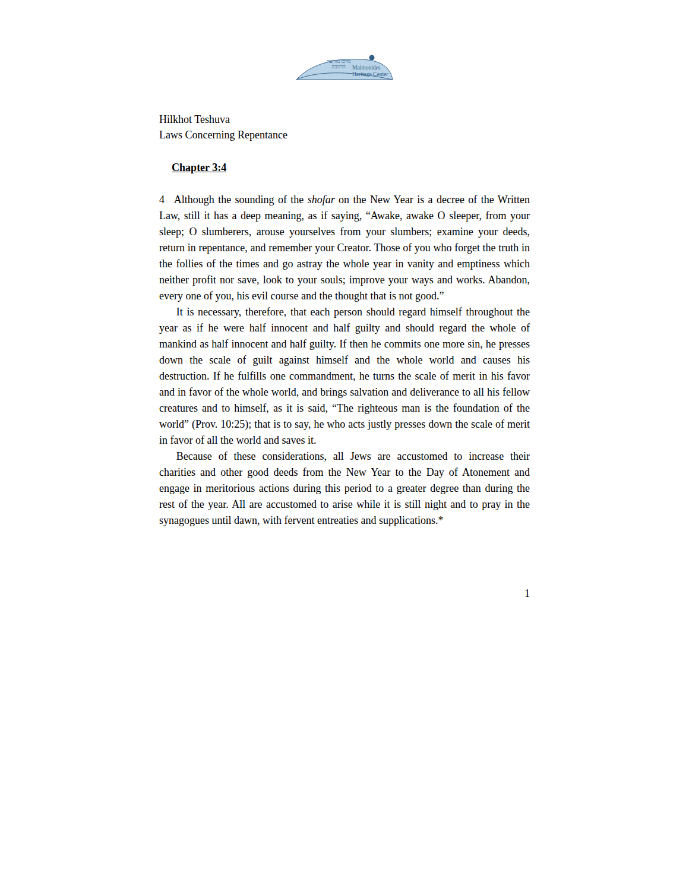Hilkhot Teshuva Laws Concerning Repentance
Chapter 3:4
4 Although the sounding of the shofar on the New Year is a decree of the Written Law, still it has a deep meaning, as if saying, “Awake, awake O sleeper, from your sleep; O slumberers, arouse yourselves from your slumbers; examine your deeds, return in repentance, and remember your Creator. Those of you who forget the truth in the follies of the times and go astray the whole year in vanity and emptiness which neither profit nor save, look to your souls; improve your ways and works. Abandon, every one of you, his evil course and the thought that is not good.”
It is necessary, therefore, that each person should regard himself throughout the year as if he were half innocent and half guilty and should regard the whole of mankind as half innocent and half guilty. If then he commits one more sin, he presses down the scale of guilt against himself and the whole world and causes his destruction. If he fulfills one commandment, he turns the scale of merit in his favor and in favor of the whole world, and brings salvation and deliverance to all his fellow creatures and to himself, as it is said, “The righteous man is the foundation of the world” (Prov. 10:25); that is to say, he who acts justly presses down the scale of merit in favor of all the world and saves it.
Because of these considerations, all Jews are accustomed to increase their charities and other good deeds from the New Year to the Day of Atonement and engage in meritorious actions during this period to a greater degree than during the rest of the year. All are accustomed to arise while it is still night and to pray in the synagogues until dawn, with fervent entreaties and supplications.*
1